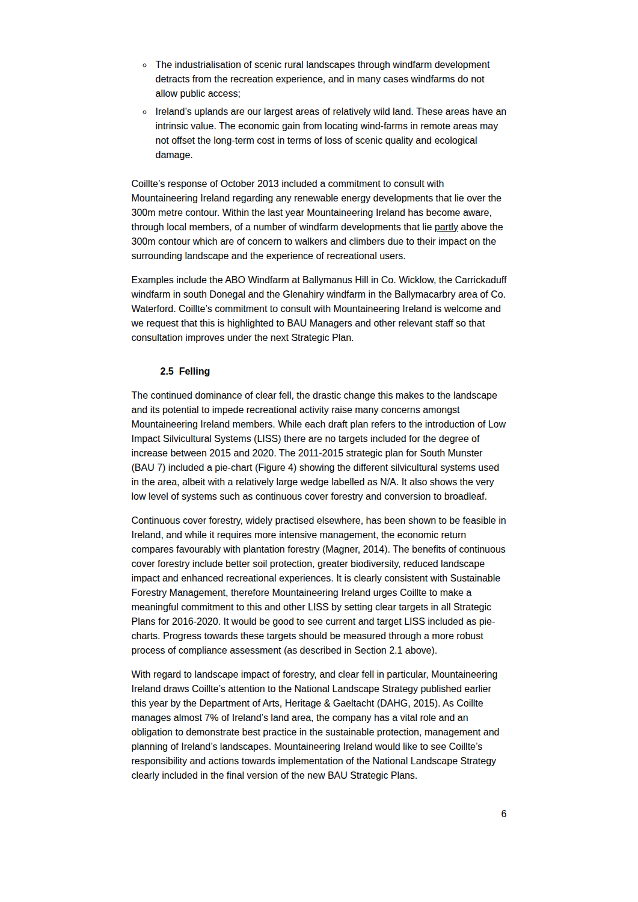The industrialisation of scenic rural landscapes through windfarm development detracts from the recreation experience, and in many cases windfarms do not allow public access;
Ireland’s uplands are our largest areas of relatively wild land. These areas have an intrinsic value. The economic gain from locating wind-farms in remote areas may not offset the long-term cost in terms of loss of scenic quality and ecological damage.
Coillte’s response of October 2013 included a commitment to consult with Mountaineering Ireland regarding any renewable energy developments that lie over the 300m metre contour. Within the last year Mountaineering Ireland has become aware, through local members, of a number of windfarm developments that lie partly above the 300m contour which are of concern to walkers and climbers due to their impact on the surrounding landscape and the experience of recreational users.
Examples include the ABO Windfarm at Ballymanus Hill in Co. Wicklow, the Carrickaduff windfarm in south Donegal and the Glenahiry windfarm in the Ballymacarbry area of Co. Waterford. Coillte’s commitment to consult with Mountaineering Ireland is welcome and we request that this is highlighted to BAU Managers and other relevant staff so that consultation improves under the next Strategic Plan.
2.5 Felling
The continued dominance of clear fell, the drastic change this makes to the landscape and its potential to impede recreational activity raise many concerns amongst Mountaineering Ireland members. While each draft plan refers to the introduction of Low Impact Silvicultural Systems (LISS) there are no targets included for the degree of increase between 2015 and 2020. The 2011-2015 strategic plan for South Munster (BAU 7) included a pie-chart (Figure 4) showing the different silvicultural systems used in the area, albeit with a relatively large wedge labelled as N/A. It also shows the very low level of systems such as continuous cover forestry and conversion to broadleaf.
Continuous cover forestry, widely practised elsewhere, has been shown to be feasible in Ireland, and while it requires more intensive management, the economic return compares favourably with plantation forestry (Magner, 2014). The benefits of continuous cover forestry include better soil protection, greater biodiversity, reduced landscape impact and enhanced recreational experiences. It is clearly consistent with Sustainable Forestry Management, therefore Mountaineering Ireland urges Coillte to make a meaningful commitment to this and other LISS by setting clear targets in all Strategic Plans for 2016-2020. It would be good to see current and target LISS included as pie-charts. Progress towards these targets should be measured through a more robust process of compliance assessment (as described in Section 2.1 above).
With regard to landscape impact of forestry, and clear fell in particular, Mountaineering Ireland draws Coillte’s attention to the National Landscape Strategy published earlier this year by the Department of Arts, Heritage & Gaeltacht (DAHG, 2015). As Coillte manages almost 7% of Ireland’s land area, the company has a vital role and an obligation to demonstrate best practice in the sustainable protection, management and planning of Ireland’s landscapes. Mountaineering Ireland would like to see Coillte’s responsibility and actions towards implementation of the National Landscape Strategy clearly included in the final version of the new BAU Strategic Plans.
6